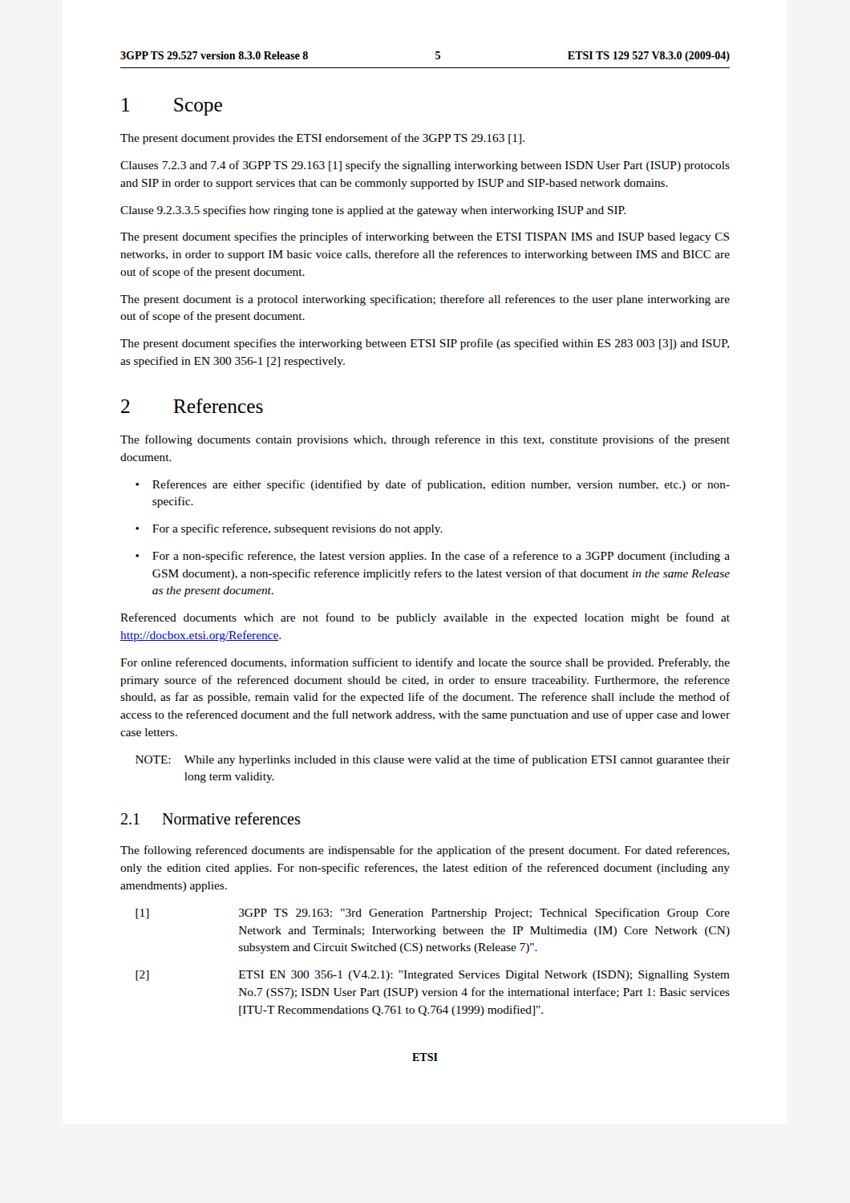3GPP TS 29.527 version 8.3.0 Release 8
5
ETSI TS 129 527 V8.3.0 (2009-04)
1 Scope
The present document provides the ETSI endorsement of the 3GPP TS 29.163 [1].
Clauses 7.2.3 and 7.4 of 3GPP TS 29.163 [1] specify the signalling interworking between ISDN User Part (ISUP) protocols and SIP in order to support services that can be commonly supported by ISUP and SIP-based network domains.
Clause 9.2.3.3.5 specifies how ringing tone is applied at the gateway when interworking ISUP and SIP.
The present document specifies the principles of interworking between the ETSI TISPAN IMS and ISUP based legacy CS networks, in order to support IM basic voice calls, therefore all the references to interworking between IMS and BICC are out of scope of the present document.
The present document is a protocol interworking specification; therefore all references to the user plane interworking are out of scope of the present document.
The present document specifies the interworking between ETSI SIP profile (as specified within ES 283 003 [3]) and ISUP, as specified in EN 300 356-1 [2] respectively.
2 References
The following documents contain provisions which, through reference in this text, constitute provisions of the present document.
References are either specific (identified by date of publication, edition number, version number, etc.) or non-specific.
For a specific reference, subsequent revisions do not apply.
For a non-specific reference, the latest version applies. In the case of a reference to a 3GPP document (including a GSM document), a non-specific reference implicitly refers to the latest version of that document in the same Release as the present document.
Referenced documents which are not found to be publicly available in the expected location might be found at http://docbox.etsi.org/Reference.
For online referenced documents, information sufficient to identify and locate the source shall be provided. Preferably, the primary source of the referenced document should be cited, in order to ensure traceability. Furthermore, the reference should, as far as possible, remain valid for the expected life of the document. The reference shall include the method of access to the referenced document and the full network address, with the same punctuation and use of upper case and lower case letters.
NOTE: While any hyperlinks included in this clause were valid at the time of publication ETSI cannot guarantee their long term validity.
2.1 Normative references
The following referenced documents are indispensable for the application of the present document. For dated references, only the edition cited applies. For non-specific references, the latest edition of the referenced document (including any amendments) applies.
[1] 3GPP TS 29.163: "3rd Generation Partnership Project; Technical Specification Group Core Network and Terminals; Interworking between the IP Multimedia (IM) Core Network (CN) subsystem and Circuit Switched (CS) networks (Release 7)".
[2] ETSI EN 300 356-1 (V4.2.1): "Integrated Services Digital Network (ISDN); Signalling System No.7 (SS7); ISDN User Part (ISUP) version 4 for the international interface; Part 1: Basic services [ITU-T Recommendations Q.761 to Q.764 (1999) modified]".
ETSI